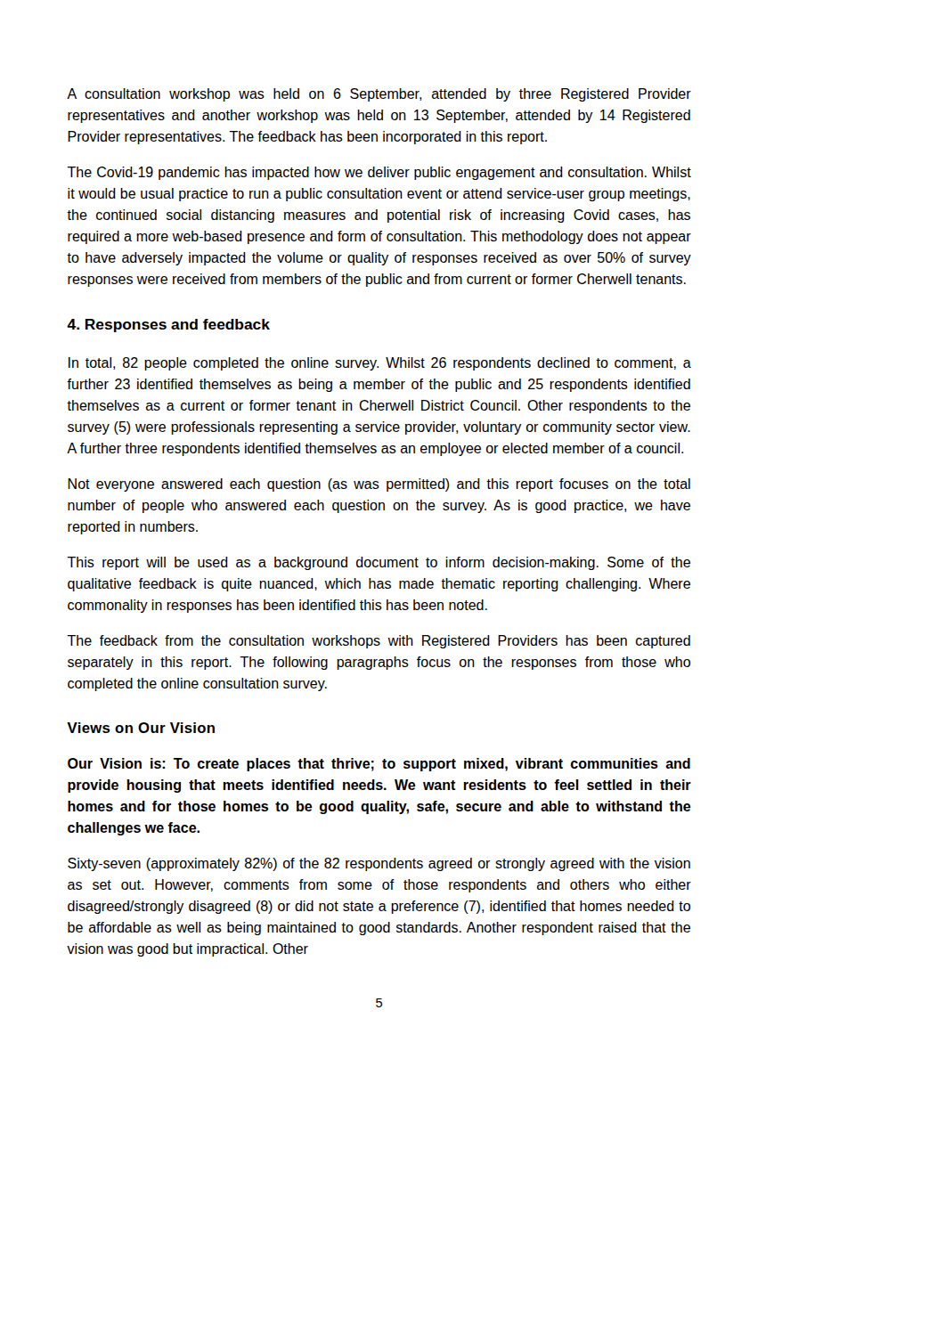A consultation workshop was held on 6 September, attended by three Registered Provider representatives and another workshop was held on 13 September, attended by 14 Registered Provider representatives. The feedback has been incorporated in this report.
The Covid-19 pandemic has impacted how we deliver public engagement and consultation. Whilst it would be usual practice to run a public consultation event or attend service-user group meetings, the continued social distancing measures and potential risk of increasing Covid cases, has required a more web-based presence and form of consultation. This methodology does not appear to have adversely impacted the volume or quality of responses received as over 50% of survey responses were received from members of the public and from current or former Cherwell tenants.
4. Responses and feedback
In total, 82 people completed the online survey. Whilst 26 respondents declined to comment, a further 23 identified themselves as being a member of the public and 25 respondents identified themselves as a current or former tenant in Cherwell District Council. Other respondents to the survey (5) were professionals representing a service provider, voluntary or community sector view. A further three respondents identified themselves as an employee or elected member of a council.
Not everyone answered each question (as was permitted) and this report focuses on the total number of people who answered each question on the survey. As is good practice, we have reported in numbers.
This report will be used as a background document to inform decision-making. Some of the qualitative feedback is quite nuanced, which has made thematic reporting challenging. Where commonality in responses has been identified this has been noted.
The feedback from the consultation workshops with Registered Providers has been captured separately in this report. The following paragraphs focus on the responses from those who completed the online consultation survey.
Views on Our Vision
Our Vision is: To create places that thrive; to support mixed, vibrant communities and provide housing that meets identified needs. We want residents to feel settled in their homes and for those homes to be good quality, safe, secure and able to withstand the challenges we face.
Sixty-seven (approximately 82%) of the 82 respondents agreed or strongly agreed with the vision as set out. However, comments from some of those respondents and others who either disagreed/strongly disagreed (8) or did not state a preference (7), identified that homes needed to be affordable as well as being maintained to good standards. Another respondent raised that the vision was good but impractical. Other
5